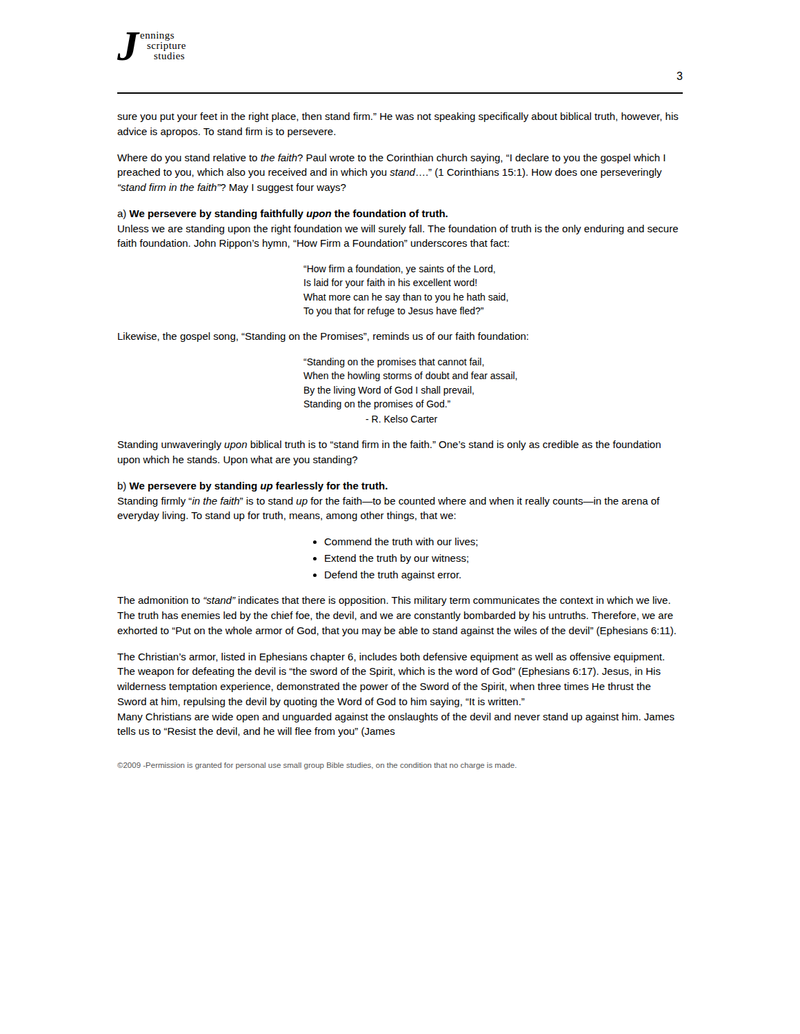J ennings scripture studies
3
sure you put your feet in the right place, then stand firm.” He was not speaking specifically about biblical truth, however, his advice is apropos. To stand firm is to persevere.
Where do you stand relative to the faith? Paul wrote to the Corinthian church saying, “I declare to you the gospel which I preached to you, which also you received and in which you stand….” (1 Corinthians 15:1). How does one perseveringly “stand firm in the faith”? May I suggest four ways?
a) We persevere by standing faithfully upon the foundation of truth.
Unless we are standing upon the right foundation we will surely fall. The foundation of truth is the only enduring and secure faith foundation. John Rippon’s hymn, “How Firm a Foundation” underscores that fact:
“How firm a foundation, ye saints of the Lord,
Is laid for your faith in his excellent word!
What more can he say than to you he hath said,
To you that for refuge to Jesus have fled?”
Likewise, the gospel song, “Standing on the Promises”, reminds us of our faith foundation:
“Standing on the promises that cannot fail,
When the howling storms of doubt and fear assail,
By the living Word of God I shall prevail,
Standing on the promises of God.”
- R. Kelso Carter
Standing unwaveringly upon biblical truth is to “stand firm in the faith.” One’s stand is only as credible as the foundation upon which he stands. Upon what are you standing?
b) We persevere by standing up fearlessly for the truth.
Standing firmly “in the faith” is to stand up for the faith—to be counted where and when it really counts—in the arena of everyday living. To stand up for truth, means, among other things, that we:
Commend the truth with our lives;
Extend the truth by our witness;
Defend the truth against error.
The admonition to “stand” indicates that there is opposition. This military term communicates the context in which we live. The truth has enemies led by the chief foe, the devil, and we are constantly bombarded by his untruths. Therefore, we are exhorted to “Put on the whole armor of God, that you may be able to stand against the wiles of the devil” (Ephesians 6:11).
The Christian’s armor, listed in Ephesians chapter 6, includes both defensive equipment as well as offensive equipment. The weapon for defeating the devil is “the sword of the Spirit, which is the word of God” (Ephesians 6:17). Jesus, in His wilderness temptation experience, demonstrated the power of the Sword of the Spirit, when three times He thrust the Sword at him, repulsing the devil by quoting the Word of God to him saying, “It is written.”
Many Christians are wide open and unguarded against the onslaughts of the devil and never stand up against him. James tells us to “Resist the devil, and he will flee from you” (James
©2009 -Permission is granted for personal use small group Bible studies, on the condition that no charge is made.